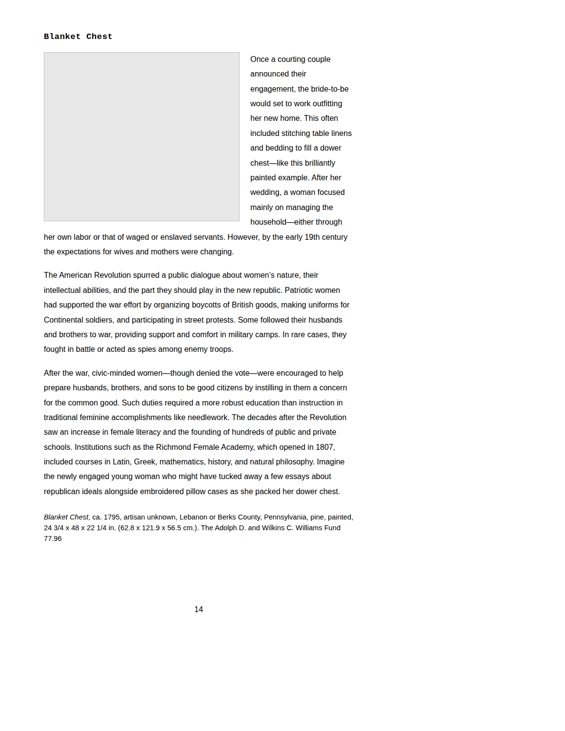Blanket Chest
Once a courting couple announced their engagement, the bride-to-be would set to work outfitting her new home. This often included stitching table linens and bedding to fill a dower chest—like this brilliantly painted example. After her wedding, a woman focused mainly on managing the household—either through her own labor or that of waged or enslaved servants. However, by the early 19th century the expectations for wives and mothers were changing.
The American Revolution spurred a public dialogue about women’s nature, their intellectual abilities, and the part they should play in the new republic. Patriotic women had supported the war effort by organizing boycotts of British goods, making uniforms for Continental soldiers, and participating in street protests. Some followed their husbands and brothers to war, providing support and comfort in military camps. In rare cases, they fought in battle or acted as spies among enemy troops.
After the war, civic-minded women—though denied the vote—were encouraged to help prepare husbands, brothers, and sons to be good citizens by instilling in them a concern for the common good. Such duties required a more robust education than instruction in traditional feminine accomplishments like needlework. The decades after the Revolution saw an increase in female literacy and the founding of hundreds of public and private schools. Institutions such as the Richmond Female Academy, which opened in 1807, included courses in Latin, Greek, mathematics, history, and natural philosophy. Imagine the newly engaged young woman who might have tucked away a few essays about republican ideals alongside embroidered pillow cases as she packed her dower chest.
Blanket Chest, ca. 1795, artisan unknown, Lebanon or Berks County, Pennsylvania, pine, painted,
24 3/4 x 48 x 22 1/4 in. (62.8 x 121.9 x 56.5 cm.). The Adolph D. and Wilkins C. Williams Fund 77.96
14